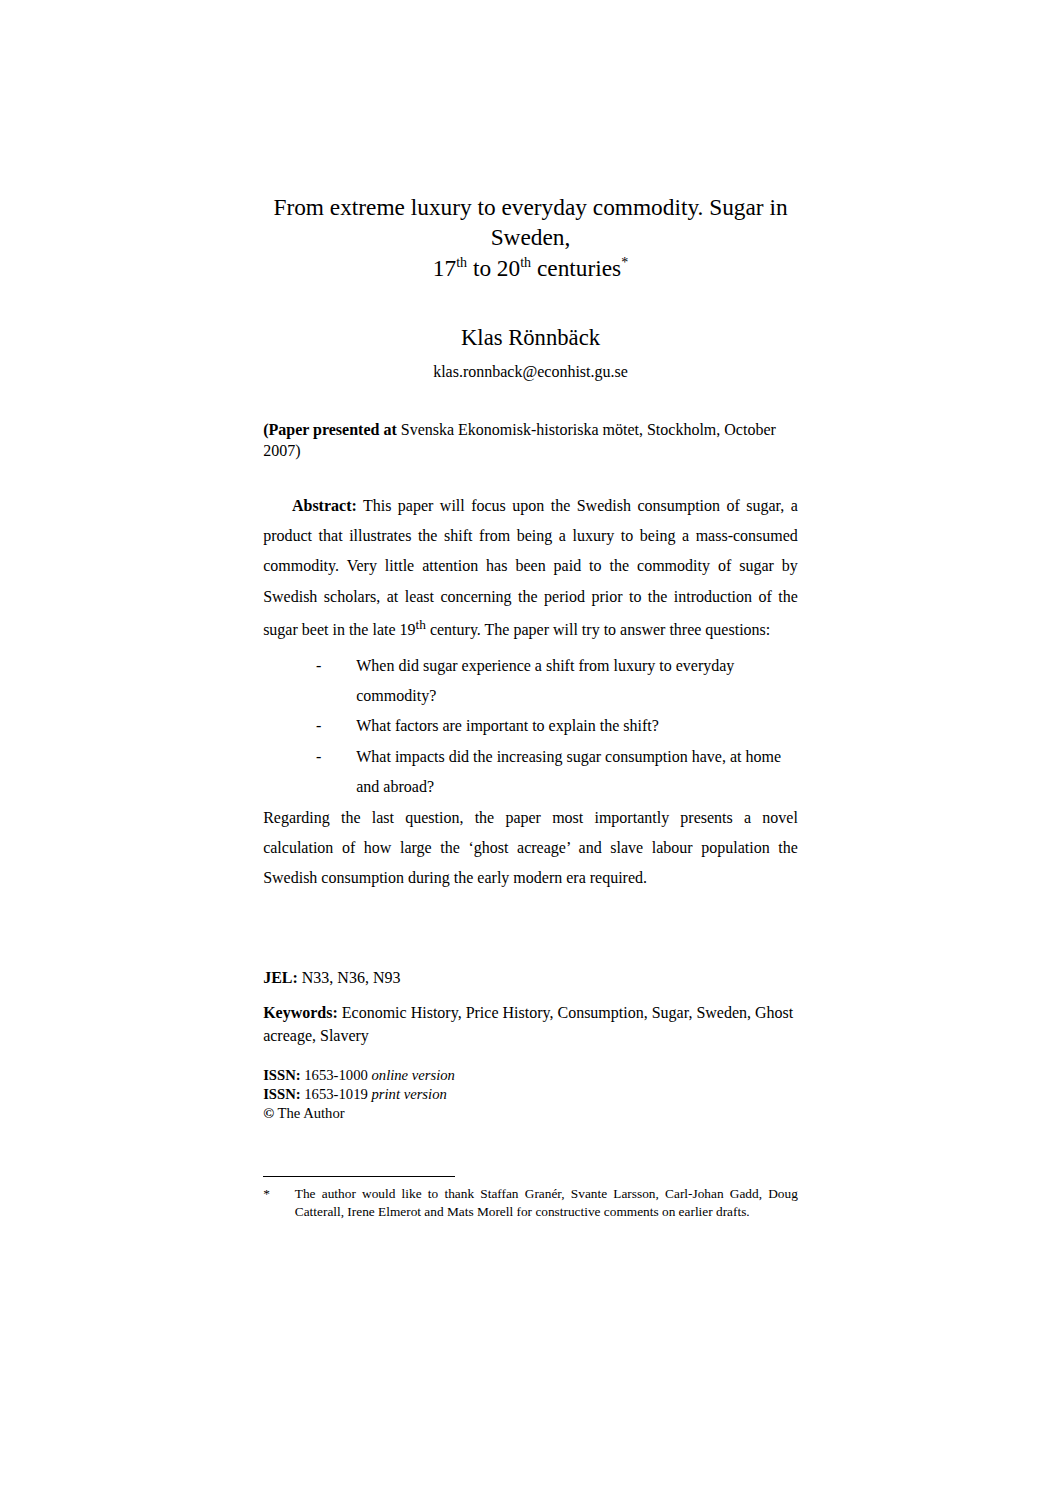From extreme luxury to everyday commodity. Sugar in Sweden,
17th to 20th centuries*
Klas Rönnbäck
klas.ronnback@econhist.gu.se
(Paper presented at Svenska Ekonomisk-historiska mötet, Stockholm, October 2007)
Abstract: This paper will focus upon the Swedish consumption of sugar, a product that illustrates the shift from being a luxury to being a mass-consumed commodity. Very little attention has been paid to the commodity of sugar by Swedish scholars, at least concerning the period prior to the introduction of the sugar beet in the late 19th century. The paper will try to answer three questions:
When did sugar experience a shift from luxury to everyday commodity?
What factors are important to explain the shift?
What impacts did the increasing sugar consumption have, at home and abroad?
Regarding the last question, the paper most importantly presents a novel calculation of how large the ‘ghost acreage’ and slave labour population the Swedish consumption during the early modern era required.
JEL: N33, N36, N93
Keywords: Economic History, Price History, Consumption, Sugar, Sweden, Ghost acreage, Slavery
ISSN: 1653-1000 online version
ISSN: 1653-1019 print version
© The Author
*The author would like to thank Staffan Granér, Svante Larsson, Carl-Johan Gadd, Doug Catterall, Irene Elmerot and Mats Morell for constructive comments on earlier drafts.